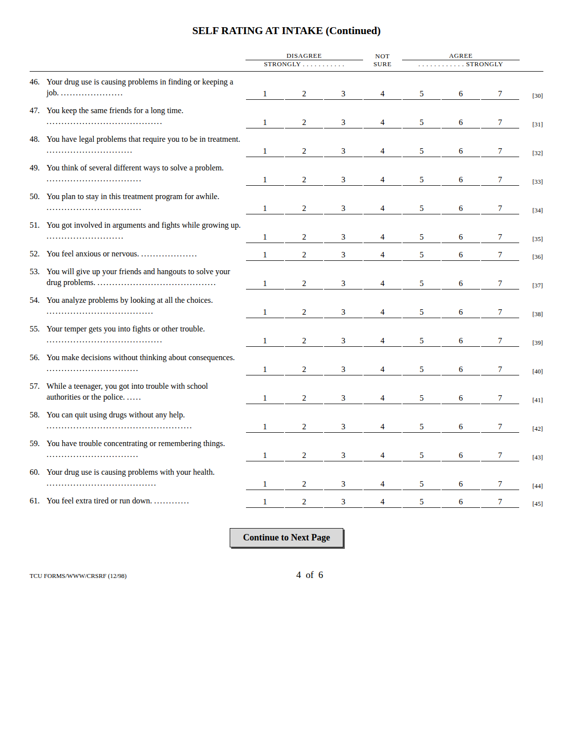SELF RATING AT INTAKE (Continued)
| | DISAGREE | NOT | AGREE | |
| | STRONGLY . . . . . . . . . . . | SURE | . . . . . . . . . . . . STRONGLY | |
| 46. Your drug use is causing problems in finding or keeping a job. ..................... | 1 | 2 | 3 | 4 | 5 | 6 | 7 | [30] |
| 47. You keep the same friends for a long time. ....................................... | 1 | 2 | 3 | 4 | 5 | 6 | 7 | [31] |
| 48. You have legal problems that require you to be in treatment. ............................. | 1 | 2 | 3 | 4 | 5 | 6 | 7 | [32] |
| 49. You think of several different ways to solve a problem. ................................ | 1 | 2 | 3 | 4 | 5 | 6 | 7 | [33] |
| 50. You plan to stay in this treatment program for awhile. ................................ | 1 | 2 | 3 | 4 | 5 | 6 | 7 | [34] |
| 51. You got involved in arguments and fights while growing up. .......................... | 1 | 2 | 3 | 4 | 5 | 6 | 7 | [35] |
| 52. You feel anxious or nervous. ................... | 1 | 2 | 3 | 4 | 5 | 6 | 7 | [36] |
| 53. You will give up your friends and hangouts to solve your drug problems. ........................................ | 1 | 2 | 3 | 4 | 5 | 6 | 7 | [37] |
| 54. You analyze problems by looking at all the choices. .................................... | 1 | 2 | 3 | 4 | 5 | 6 | 7 | [38] |
| 55. Your temper gets you into fights or other trouble. ....................................... | 1 | 2 | 3 | 4 | 5 | 6 | 7 | [39] |
| 56. You make decisions without thinking about consequences. ............................... | 1 | 2 | 3 | 4 | 5 | 6 | 7 | [40] |
| 57. While a teenager, you got into trouble with school authorities or the police. ..... | 1 | 2 | 3 | 4 | 5 | 6 | 7 | [41] |
| 58. You can quit using drugs without any help. ................................................. | 1 | 2 | 3 | 4 | 5 | 6 | 7 | [42] |
| 59. You have trouble concentrating or remembering things. ............................... | 1 | 2 | 3 | 4 | 5 | 6 | 7 | [43] |
| 60. Your drug use is causing problems with your health. ..................................... | 1 | 2 | 3 | 4 | 5 | 6 | 7 | [44] |
| 61. You feel extra tired or run down. ............ | 1 | 2 | 3 | 4 | 5 | 6 | 7 | [45] |
Continue to Next Page
TCU FORMS/WWW/CRSRF (12/98)
4 of 6